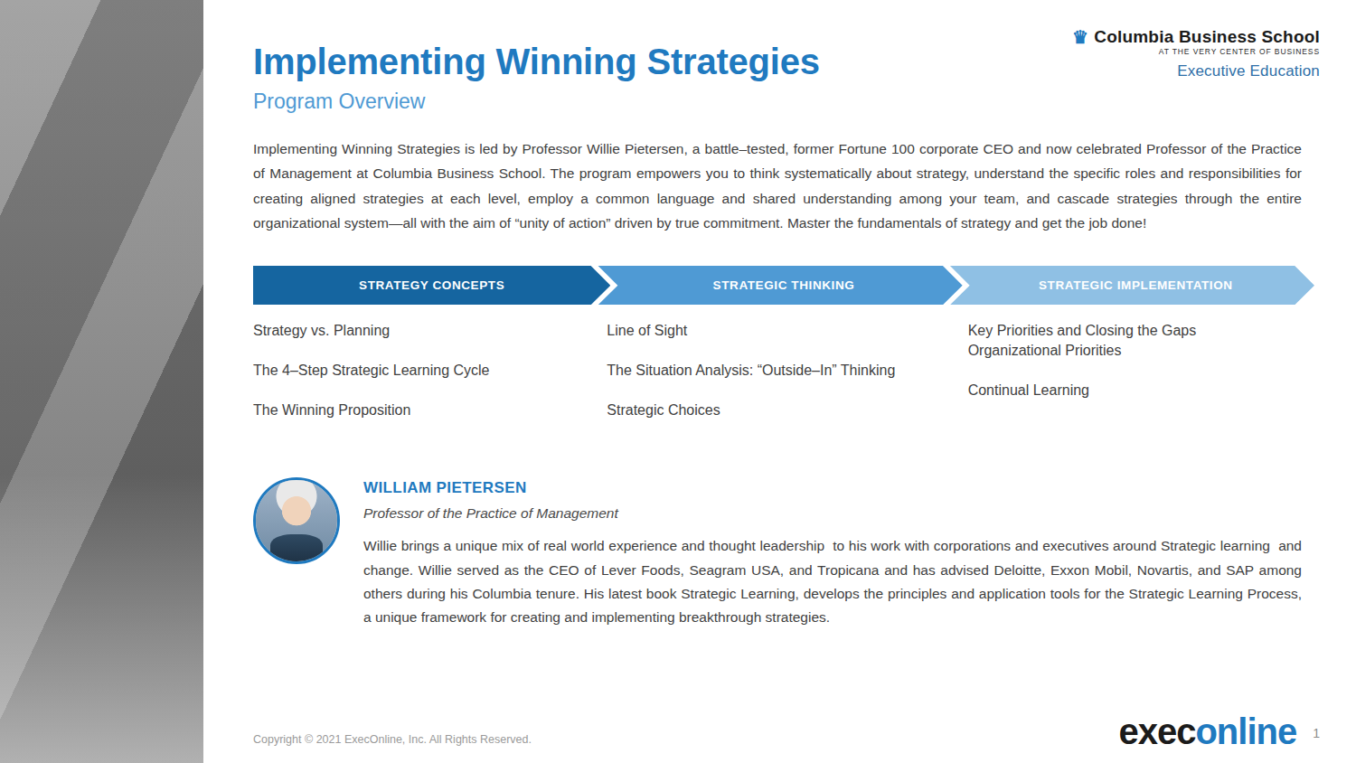♛ Columbia Business School
At the very center of business
Executive Education
Implementing Winning Strategies
Program Overview
Implementing Winning Strategies is led by Professor Willie Pietersen, a battle–tested, former Fortune 100 corporate CEO and now celebrated Professor of the Practice of Management at Columbia Business School. The program empowers you to think systematically about strategy, understand the specific roles and responsibilities for creating aligned strategies at each level, employ a common language and shared understanding among your team, and cascade strategies through the entire organizational system—all with the aim of “unity of action” driven by true commitment. Master the fundamentals of strategy and get the job done!
Strategy Concepts
Strategic Thinking
Strategic Implementation
Strategy vs. Planning
The 4–Step Strategic Learning Cycle
The Winning Proposition
Line of Sight
The Situation Analysis: “Outside–In” Thinking
Strategic Choices
Key Priorities and Closing the Gaps Organizational Priorities
Continual Learning
WILLIAM PIETERSEN
Professor of the Practice of Management
Willie brings a unique mix of real world experience and thought leadership to his work with corporations and executives around Strategic learning and change. Willie served as the CEO of Lever Foods, Seagram USA, and Tropicana and has advised Deloitte, Exxon Mobil, Novartis, and SAP among others during his Columbia tenure. His latest book Strategic Learning, develops the principles and application tools for the Strategic Learning Process, a unique framework for creating and implementing breakthrough strategies.
Copyright © 2021 ExecOnline, Inc. All Rights Reserved.
execonline
1